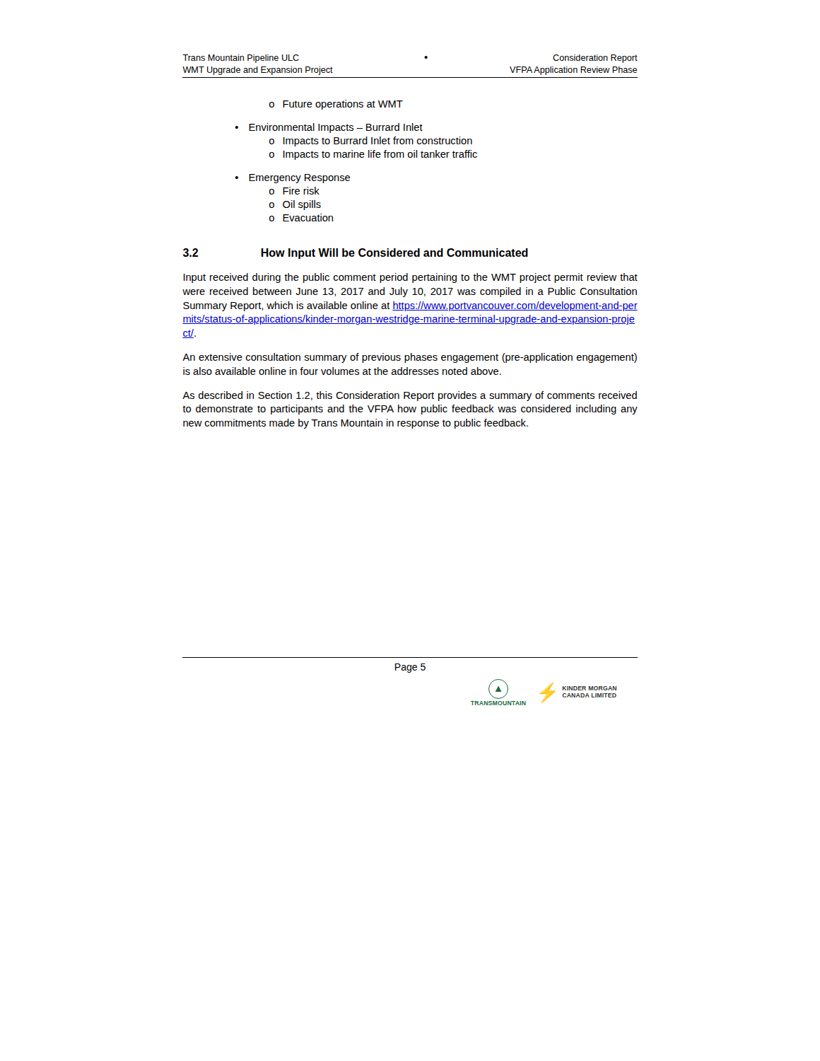Trans Mountain Pipeline ULC • Consideration Report
WMT Upgrade and Expansion Project VFPA Application Review Phase
o Future operations at WMT
• Environmental Impacts – Burrard Inlet
o Impacts to Burrard Inlet from construction
o Impacts to marine life from oil tanker traffic
• Emergency Response
o Fire risk
o Oil spills
o Evacuation
3.2 How Input Will be Considered and Communicated
Input received during the public comment period pertaining to the WMT project permit review that were received between June 13, 2017 and July 10, 2017 was compiled in a Public Consultation Summary Report, which is available online at https://www.portvancouver.com/development-and-permits/status-of-applications/kinder-morgan-westridge-marine-terminal-upgrade-and-expansion-project/.
An extensive consultation summary of previous phases engagement (pre-application engagement) is also available online in four volumes at the addresses noted above.
As described in Section 1.2, this Consideration Report provides a summary of comments received to demonstrate to participants and the VFPA how public feedback was considered including any new commitments made by Trans Mountain in response to public feedback.
Page 5
▲
TRANSMOUNTAIN
⚡ KINDER MORGAN
CANADA LIMITED